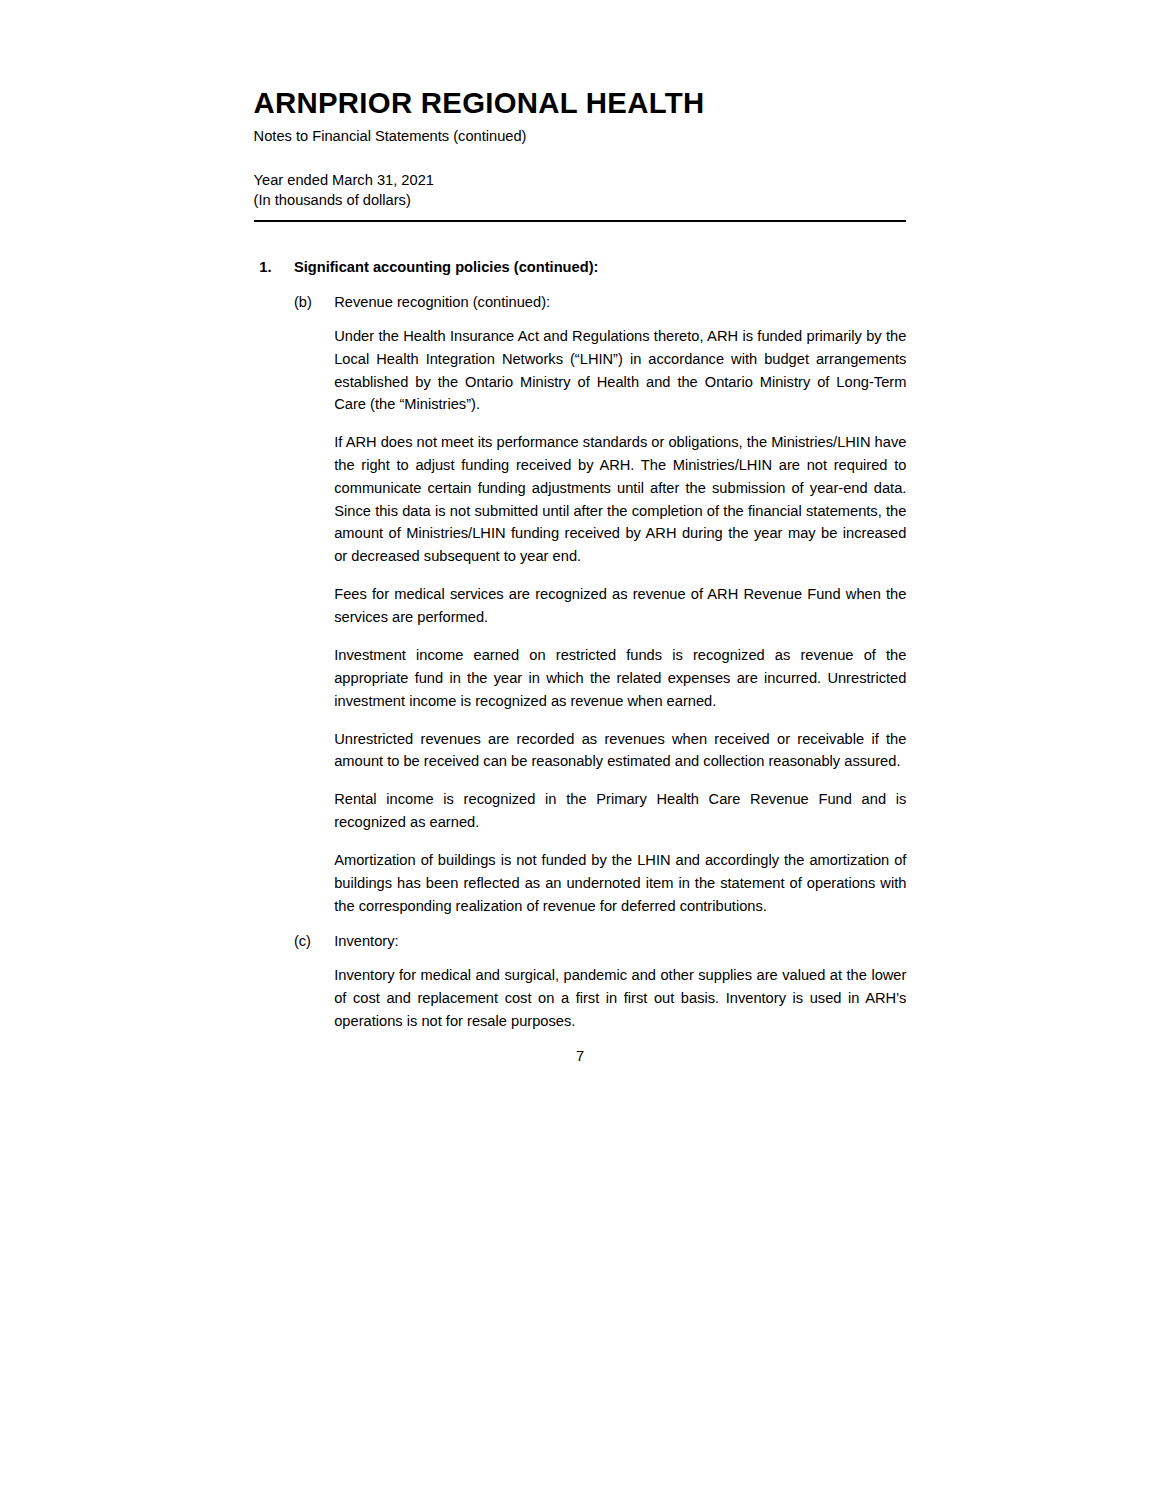ARNPRIOR REGIONAL HEALTH
Notes to Financial Statements (continued)
Year ended March 31, 2021
(In thousands of dollars)
Significant accounting policies (continued):
(b)
Revenue recognition (continued):
Under the Health Insurance Act and Regulations thereto, ARH is funded primarily by the Local Health Integration Networks (“LHIN”) in accordance with budget arrangements established by the Ontario Ministry of Health and the Ontario Ministry of Long-Term Care (the “Ministries”).
If ARH does not meet its performance standards or obligations, the Ministries/LHIN have the right to adjust funding received by ARH. The Ministries/LHIN are not required to communicate certain funding adjustments until after the submission of year-end data. Since this data is not submitted until after the completion of the financial statements, the amount of Ministries/LHIN funding received by ARH during the year may be increased or decreased subsequent to year end.
Fees for medical services are recognized as revenue of ARH Revenue Fund when the services are performed.
Investment income earned on restricted funds is recognized as revenue of the appropriate fund in the year in which the related expenses are incurred. Unrestricted investment income is recognized as revenue when earned.
Unrestricted revenues are recorded as revenues when received or receivable if the amount to be received can be reasonably estimated and collection reasonably assured.
Rental income is recognized in the Primary Health Care Revenue Fund and is recognized as earned.
Amortization of buildings is not funded by the LHIN and accordingly the amortization of buildings has been reflected as an undernoted item in the statement of operations with the corresponding realization of revenue for deferred contributions.
(c)
Inventory:
Inventory for medical and surgical, pandemic and other supplies are valued at the lower of cost and replacement cost on a first in first out basis. Inventory is used in ARH’s operations is not for resale purposes.
7